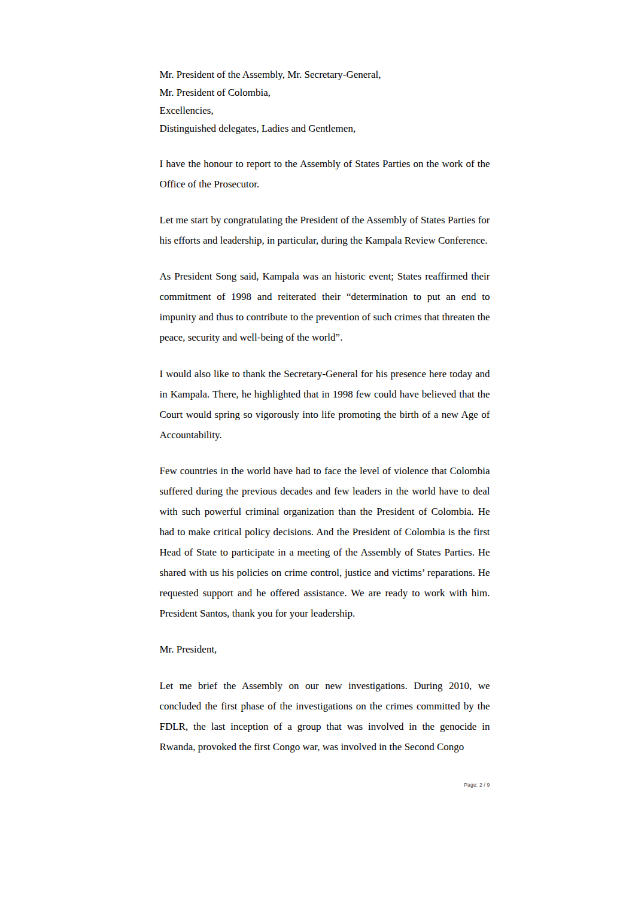Mr. President of the Assembly, Mr. Secretary-General,
Mr. President of Colombia,
Excellencies,
Distinguished delegates, Ladies and Gentlemen,
I have the honour to report to the Assembly of States Parties on the work of the Office of the Prosecutor.
Let me start by congratulating the President of the Assembly of States Parties for his efforts and leadership, in particular, during the Kampala Review Conference.
As President Song said, Kampala was an historic event; States reaffirmed their commitment of 1998 and reiterated their “determination to put an end to impunity and thus to contribute to the prevention of such crimes that threaten the peace, security and well-being of the world”.
I would also like to thank the Secretary-General for his presence here today and in Kampala. There, he highlighted that in 1998 few could have believed that the Court would spring so vigorously into life promoting the birth of a new Age of Accountability.
Few countries in the world have had to face the level of violence that Colombia suffered during the previous decades and few leaders in the world have to deal with such powerful criminal organization than the President of Colombia. He had to make critical policy decisions. And the President of Colombia is the first Head of State to participate in a meeting of the Assembly of States Parties. He shared with us his policies on crime control, justice and victims’ reparations. He requested support and he offered assistance. We are ready to work with him. President Santos, thank you for your leadership.
Mr. President,
Let me brief the Assembly on our new investigations. During 2010, we concluded the first phase of the investigations on the crimes committed by the FDLR, the last inception of a group that was involved in the genocide in Rwanda, provoked the first Congo war, was involved in the Second Congo
Page: 2 / 9